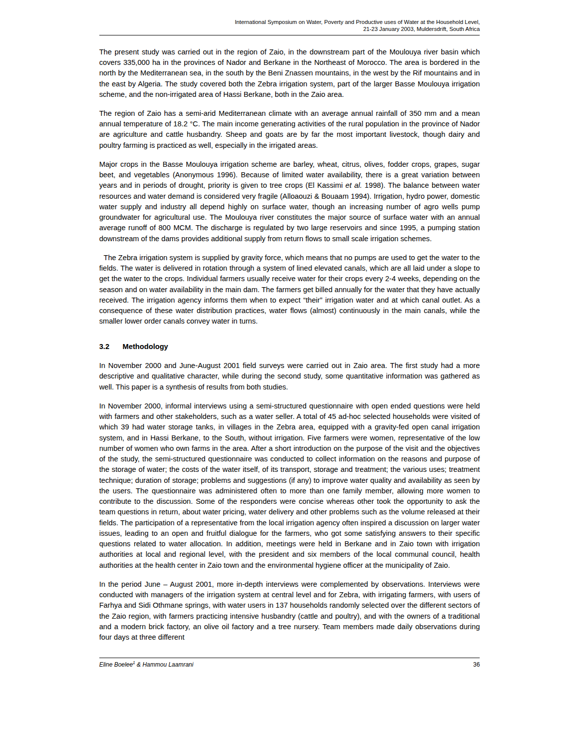International Symposium on Water, Poverty and Productive uses of Water at the Household Level, 21-23 January 2003, Muldersdrift, South Africa
The present study was carried out in the region of Zaio, in the downstream part of the Moulouya river basin which covers 335,000 ha in the provinces of Nador and Berkane in the Northeast of Morocco. The area is bordered in the north by the Mediterranean sea, in the south by the Beni Znassen mountains, in the west by the Rif mountains and in the east by Algeria. The study covered both the Zebra irrigation system, part of the larger Basse Moulouya irrigation scheme, and the non-irrigated area of Hassi Berkane, both in the Zaio area.
The region of Zaio has a semi-arid Mediterranean climate with an average annual rainfall of 350 mm and a mean annual temperature of 18.2 °C. The main income generating activities of the rural population in the province of Nador are agriculture and cattle husbandry. Sheep and goats are by far the most important livestock, though dairy and poultry farming is practiced as well, especially in the irrigated areas.
Major crops in the Basse Moulouya irrigation scheme are barley, wheat, citrus, olives, fodder crops, grapes, sugar beet, and vegetables (Anonymous 1996). Because of limited water availability, there is a great variation between years and in periods of drought, priority is given to tree crops (El Kassimi et al. 1998). The balance between water resources and water demand is considered very fragile (Alloaouzi & Bouaam 1994). Irrigation, hydro power, domestic water supply and industry all depend highly on surface water, though an increasing number of agro wells pump groundwater for agricultural use. The Moulouya river constitutes the major source of surface water with an annual average runoff of 800 MCM. The discharge is regulated by two large reservoirs and since 1995, a pumping station downstream of the dams provides additional supply from return flows to small scale irrigation schemes.
The Zebra irrigation system is supplied by gravity force, which means that no pumps are used to get the water to the fields. The water is delivered in rotation through a system of lined elevated canals, which are all laid under a slope to get the water to the crops. Individual farmers usually receive water for their crops every 2-4 weeks, depending on the season and on water availability in the main dam. The farmers get billed annually for the water that they have actually received. The irrigation agency informs them when to expect “their” irrigation water and at which canal outlet. As a consequence of these water distribution practices, water flows (almost) continuously in the main canals, while the smaller lower order canals convey water in turns.
3.2 Methodology
In November 2000 and June-August 2001 field surveys were carried out in Zaio area. The first study had a more descriptive and qualitative character, while during the second study, some quantitative information was gathered as well. This paper is a synthesis of results from both studies.
In November 2000, informal interviews using a semi-structured questionnaire with open ended questions were held with farmers and other stakeholders, such as a water seller. A total of 45 ad-hoc selected households were visited of which 39 had water storage tanks, in villages in the Zebra area, equipped with a gravity-fed open canal irrigation system, and in Hassi Berkane, to the South, without irrigation. Five farmers were women, representative of the low number of women who own farms in the area. After a short introduction on the purpose of the visit and the objectives of the study, the semi-structured questionnaire was conducted to collect information on the reasons and purpose of the storage of water; the costs of the water itself, of its transport, storage and treatment; the various uses; treatment technique; duration of storage; problems and suggestions (if any) to improve water quality and availability as seen by the users. The questionnaire was administered often to more than one family member, allowing more women to contribute to the discussion. Some of the responders were concise whereas other took the opportunity to ask the team questions in return, about water pricing, water delivery and other problems such as the volume released at their fields. The participation of a representative from the local irrigation agency often inspired a discussion on larger water issues, leading to an open and fruitful dialogue for the farmers, who got some satisfying answers to their specific questions related to water allocation. In addition, meetings were held in Berkane and in Zaio town with irrigation authorities at local and regional level, with the president and six members of the local communal council, health authorities at the health center in Zaio town and the environmental hygiene officer at the municipality of Zaio.
In the period June – August 2001, more in-depth interviews were complemented by observations. Interviews were conducted with managers of the irrigation system at central level and for Zebra, with irrigating farmers, with users of Farhya and Sidi Othmane springs, with water users in 137 households randomly selected over the different sectors of the Zaio region, with farmers practicing intensive husbandry (cattle and poultry), and with the owners of a traditional and a modern brick factory, an olive oil factory and a tree nursery. Team members made daily observations during four days at three different
Eline Boelee1 & Hammou Laamrani 36